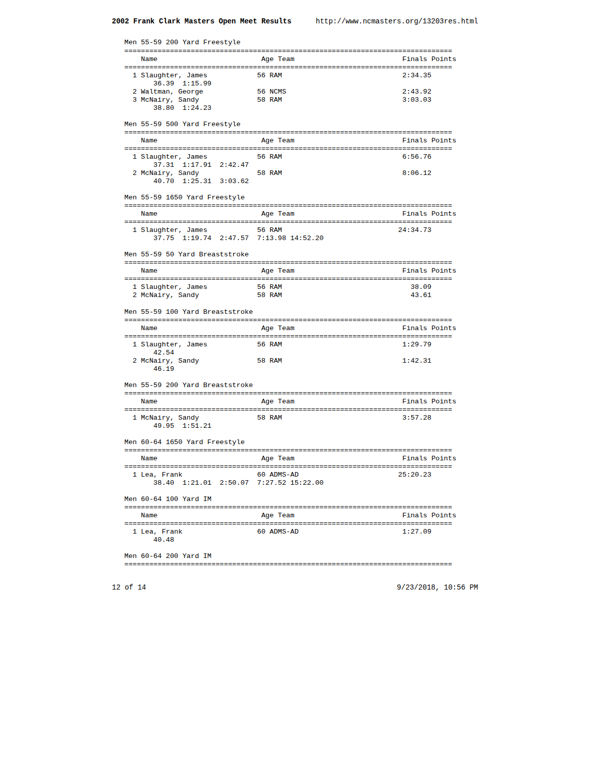2002 Frank Clark Masters Open Meet Results
http://www.ncmasters.org/13203res.html
   Men 55-59 200 Yard Freestyle
   ===============================================================================
       Name                         Age Team                          Finals Points
   ===============================================================================
     1 Slaughter, James            56 RAM                             2:34.35
          36.39  1:15.99
     2 Waltman, George             56 NCMS                            2:43.92
     3 McNairy, Sandy              58 RAM                             3:03.03
          38.80  1:24.23

   Men 55-59 500 Yard Freestyle
   ===============================================================================
       Name                         Age Team                          Finals Points
   ===============================================================================
     1 Slaughter, James            56 RAM                             6:56.76
          37.31  1:17.91  2:42.47
     2 McNairy, Sandy              58 RAM                             8:06.12
          40.70  1:25.31  3:03.62

   Men 55-59 1650 Yard Freestyle
   ===============================================================================
       Name                         Age Team                          Finals Points
   ===============================================================================
     1 Slaughter, James            56 RAM                            24:34.73
          37.75  1:19.74  2:47.57  7:13.98 14:52.20

   Men 55-59 50 Yard Breaststroke
   ===============================================================================
       Name                         Age Team                          Finals Points
   ===============================================================================
     1 Slaughter, James            56 RAM                               38.09
     2 McNairy, Sandy              58 RAM                               43.61

   Men 55-59 100 Yard Breaststroke
   ===============================================================================
       Name                         Age Team                          Finals Points
   ===============================================================================
     1 Slaughter, James            56 RAM                             1:29.79
          42.54
     2 McNairy, Sandy              58 RAM                             1:42.31
          46.19

   Men 55-59 200 Yard Breaststroke
   ===============================================================================
       Name                         Age Team                          Finals Points
   ===============================================================================
     1 McNairy, Sandy              58 RAM                             3:57.28
          49.95  1:51.21

   Men 60-64 1650 Yard Freestyle
   ===============================================================================
       Name                         Age Team                          Finals Points
   ===============================================================================
     1 Lea, Frank                  60 ADMS-AD                        25:20.23
          38.40  1:21.01  2:50.07  7:27.52 15:22.00

   Men 60-64 100 Yard IM
   ===============================================================================
       Name                         Age Team                          Finals Points
   ===============================================================================
     1 Lea, Frank                  60 ADMS-AD                         1:27.09
          40.48

   Men 60-64 200 Yard IM
   ===============================================================================
12 of 14
9/23/2018, 10:56 PM